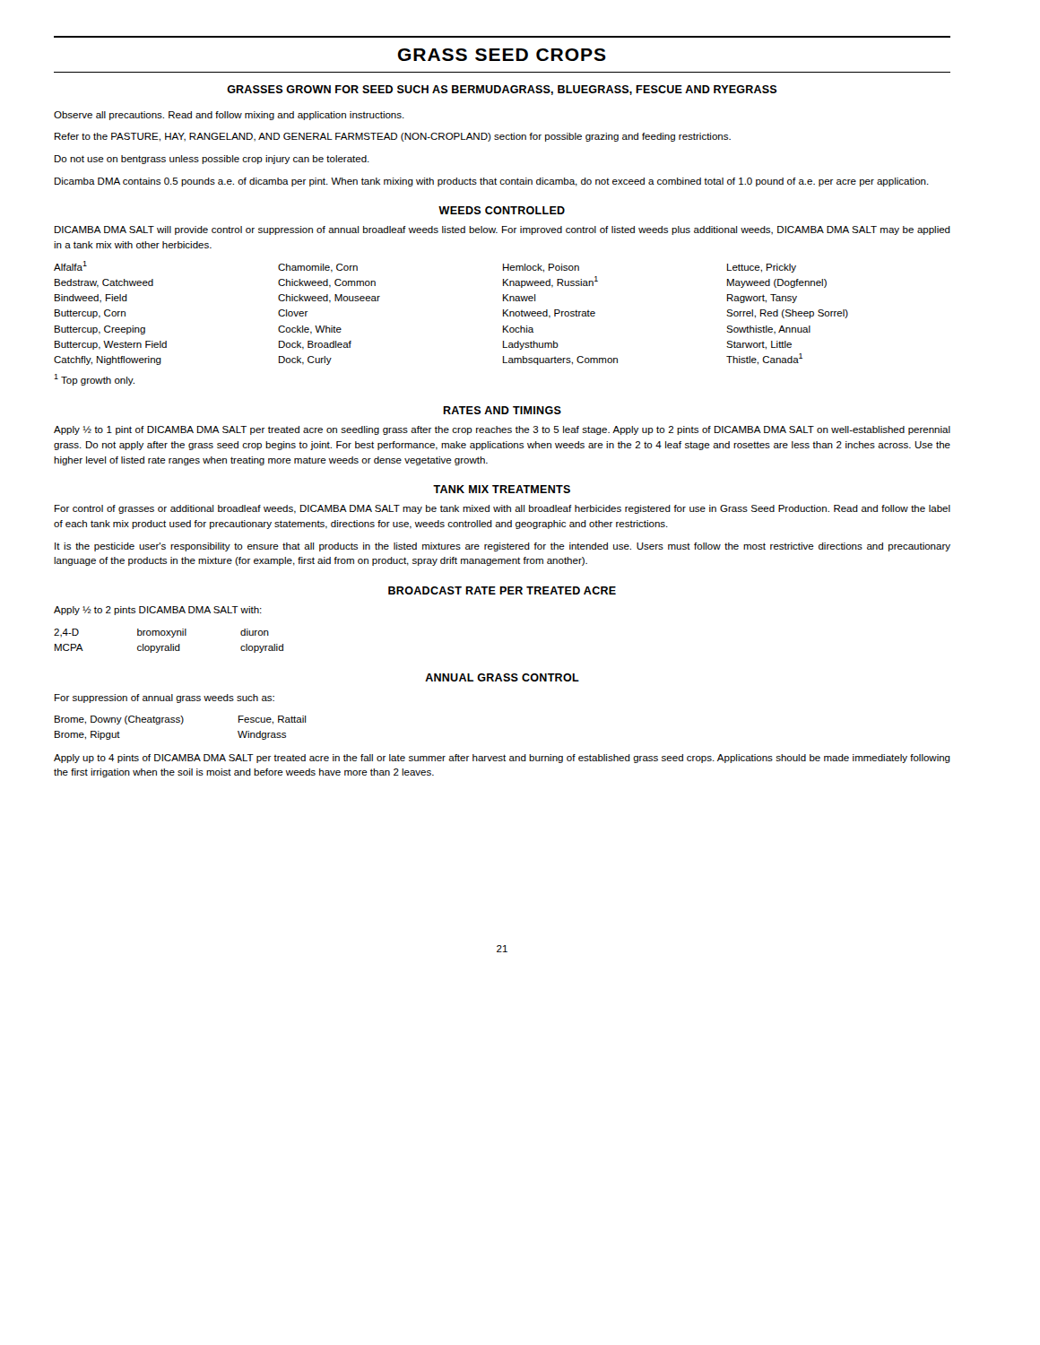GRASS SEED CROPS
GRASSES GROWN FOR SEED SUCH AS BERMUDAGRASS, BLUEGRASS, FESCUE AND RYEGRASS
Observe all precautions. Read and follow mixing and application instructions.
Refer to the PASTURE, HAY, RANGELAND, AND GENERAL FARMSTEAD (NON-CROPLAND) section for possible grazing and feeding restrictions.
Do not use on bentgrass unless possible crop injury can be tolerated.
Dicamba DMA contains 0.5 pounds a.e. of dicamba per pint. When tank mixing with products that contain dicamba, do not exceed a combined total of 1.0 pound of a.e. per acre per application.
WEEDS CONTROLLED
DICAMBA DMA SALT will provide control or suppression of annual broadleaf weeds listed below. For improved control of listed weeds plus additional weeds, DICAMBA DMA SALT may be applied in a tank mix with other herbicides.
| Alfalfa 1 | Chamomile, Corn | Hemlock, Poison | Lettuce, Prickly |
| Bedstraw, Catchweed | Chickweed, Common | Knapweed, Russian 1 | Mayweed (Dogfennel) |
| Bindweed, Field | Chickweed, Mouseear | Knawel | Ragwort, Tansy |
| Buttercup, Corn | Clover | Knotweed, Prostrate | Sorrel, Red (Sheep Sorrel) |
| Buttercup, Creeping | Cockle, White | Kochia | Sowthistle, Annual |
| Buttercup, Western Field | Dock, Broadleaf | Ladysthumb | Starwort, Little |
| Catchfly, Nightflowering | Dock, Curly | Lambsquarters, Common | Thistle, Canada 1 |
1 Top growth only.
RATES AND TIMINGS
Apply ½ to 1 pint of DICAMBA DMA SALT per treated acre on seedling grass after the crop reaches the 3 to 5 leaf stage. Apply up to 2 pints of DICAMBA DMA SALT on well-established perennial grass. Do not apply after the grass seed crop begins to joint. For best performance, make applications when weeds are in the 2 to 4 leaf stage and rosettes are less than 2 inches across. Use the higher level of listed rate ranges when treating more mature weeds or dense vegetative growth.
TANK MIX TREATMENTS
For control of grasses or additional broadleaf weeds, DICAMBA DMA SALT may be tank mixed with all broadleaf herbicides registered for use in Grass Seed Production. Read and follow the label of each tank mix product used for precautionary statements, directions for use, weeds controlled and geographic and other restrictions.
It is the pesticide user's responsibility to ensure that all products in the listed mixtures are registered for the intended use. Users must follow the most restrictive directions and precautionary language of the products in the mixture (for example, first aid from on product, spray drift management from another).
BROADCAST RATE PER TREATED ACRE
Apply ½ to 2 pints DICAMBA DMA SALT with:
| 2,4-D | bromoxynil | diuron |
| MCPA | clopyralid | clopyralid |
ANNUAL GRASS CONTROL
For suppression of annual grass weeds such as:
| Brome, Downy (Cheatgrass) | Fescue, Rattail |
| Brome, Ripgut | Windgrass |
Apply up to 4 pints of DICAMBA DMA SALT per treated acre in the fall or late summer after harvest and burning of established grass seed crops. Applications should be made immediately following the first irrigation when the soil is moist and before weeds have more than 2 leaves.
21